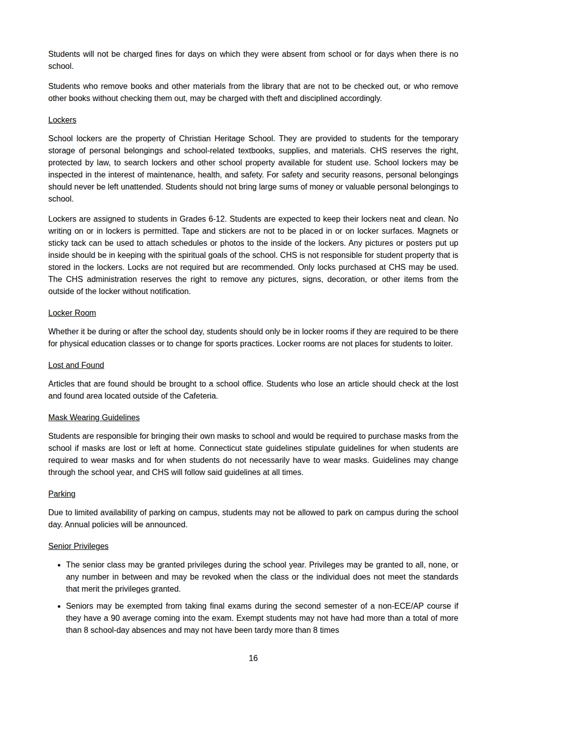Students will not be charged fines for days on which they were absent from school or for days when there is no school.
Students who remove books and other materials from the library that are not to be checked out, or who remove other books without checking them out, may be charged with theft and disciplined accordingly.
Lockers
School lockers are the property of Christian Heritage School. They are provided to students for the temporary storage of personal belongings and school-related textbooks, supplies, and materials. CHS reserves the right, protected by law, to search lockers and other school property available for student use. School lockers may be inspected in the interest of maintenance, health, and safety. For safety and security reasons, personal belongings should never be left unattended. Students should not bring large sums of money or valuable personal belongings to school.
Lockers are assigned to students in Grades 6-12. Students are expected to keep their lockers neat and clean. No writing on or in lockers is permitted. Tape and stickers are not to be placed in or on locker surfaces. Magnets or sticky tack can be used to attach schedules or photos to the inside of the lockers. Any pictures or posters put up inside should be in keeping with the spiritual goals of the school. CHS is not responsible for student property that is stored in the lockers. Locks are not required but are recommended. Only locks purchased at CHS may be used. The CHS administration reserves the right to remove any pictures, signs, decoration, or other items from the outside of the locker without notification.
Locker Room
Whether it be during or after the school day, students should only be in locker rooms if they are required to be there for physical education classes or to change for sports practices. Locker rooms are not places for students to loiter.
Lost and Found
Articles that are found should be brought to a school office. Students who lose an article should check at the lost and found area located outside of the Cafeteria.
Mask Wearing Guidelines
Students are responsible for bringing their own masks to school and would be required to purchase masks from the school if masks are lost or left at home. Connecticut state guidelines stipulate guidelines for when students are required to wear masks and for when students do not necessarily have to wear masks. Guidelines may change through the school year, and CHS will follow said guidelines at all times.
Parking
Due to limited availability of parking on campus, students may not be allowed to park on campus during the school day. Annual policies will be announced.
Senior Privileges
The senior class may be granted privileges during the school year. Privileges may be granted to all, none, or any number in between and may be revoked when the class or the individual does not meet the standards that merit the privileges granted.
Seniors may be exempted from taking final exams during the second semester of a non-ECE/AP course if they have a 90 average coming into the exam. Exempt students may not have had more than a total of more than 8 school-day absences and may not have been tardy more than 8 times
16